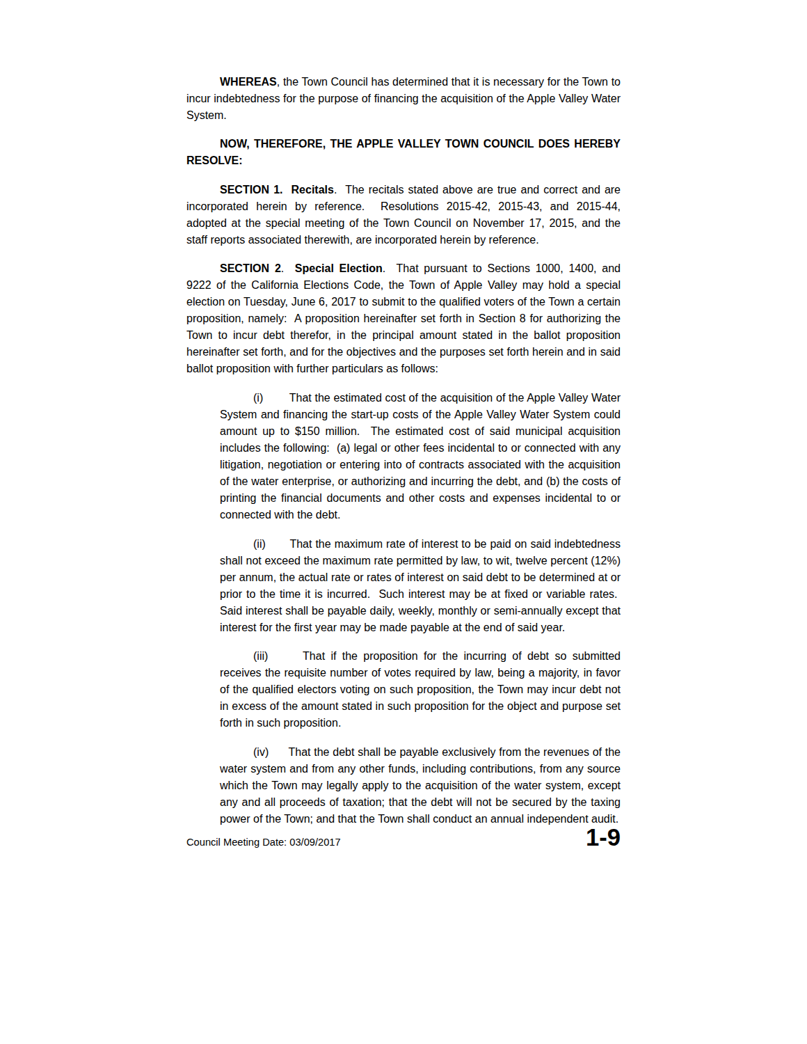WHEREAS, the Town Council has determined that it is necessary for the Town to incur indebtedness for the purpose of financing the acquisition of the Apple Valley Water System.
NOW, THEREFORE, THE APPLE VALLEY TOWN COUNCIL DOES HEREBY RESOLVE:
SECTION 1. Recitals. The recitals stated above are true and correct and are incorporated herein by reference. Resolutions 2015-42, 2015-43, and 2015-44, adopted at the special meeting of the Town Council on November 17, 2015, and the staff reports associated therewith, are incorporated herein by reference.
SECTION 2. Special Election. That pursuant to Sections 1000, 1400, and 9222 of the California Elections Code, the Town of Apple Valley may hold a special election on Tuesday, June 6, 2017 to submit to the qualified voters of the Town a certain proposition, namely: A proposition hereinafter set forth in Section 8 for authorizing the Town to incur debt therefor, in the principal amount stated in the ballot proposition hereinafter set forth, and for the objectives and the purposes set forth herein and in said ballot proposition with further particulars as follows:
(i) That the estimated cost of the acquisition of the Apple Valley Water System and financing the start-up costs of the Apple Valley Water System could amount up to $150 million. The estimated cost of said municipal acquisition includes the following: (a) legal or other fees incidental to or connected with any litigation, negotiation or entering into of contracts associated with the acquisition of the water enterprise, or authorizing and incurring the debt, and (b) the costs of printing the financial documents and other costs and expenses incidental to or connected with the debt.
(ii) That the maximum rate of interest to be paid on said indebtedness shall not exceed the maximum rate permitted by law, to wit, twelve percent (12%) per annum, the actual rate or rates of interest on said debt to be determined at or prior to the time it is incurred. Such interest may be at fixed or variable rates. Said interest shall be payable daily, weekly, monthly or semi-annually except that interest for the first year may be made payable at the end of said year.
(iii) That if the proposition for the incurring of debt so submitted receives the requisite number of votes required by law, being a majority, in favor of the qualified electors voting on such proposition, the Town may incur debt not in excess of the amount stated in such proposition for the object and purpose set forth in such proposition.
(iv) That the debt shall be payable exclusively from the revenues of the water system and from any other funds, including contributions, from any source which the Town may legally apply to the acquisition of the water system, except any and all proceeds of taxation; that the debt will not be secured by the taxing power of the Town; and that the Town shall conduct an annual independent audit.
Council Meeting Date: 03/09/2017
1-9